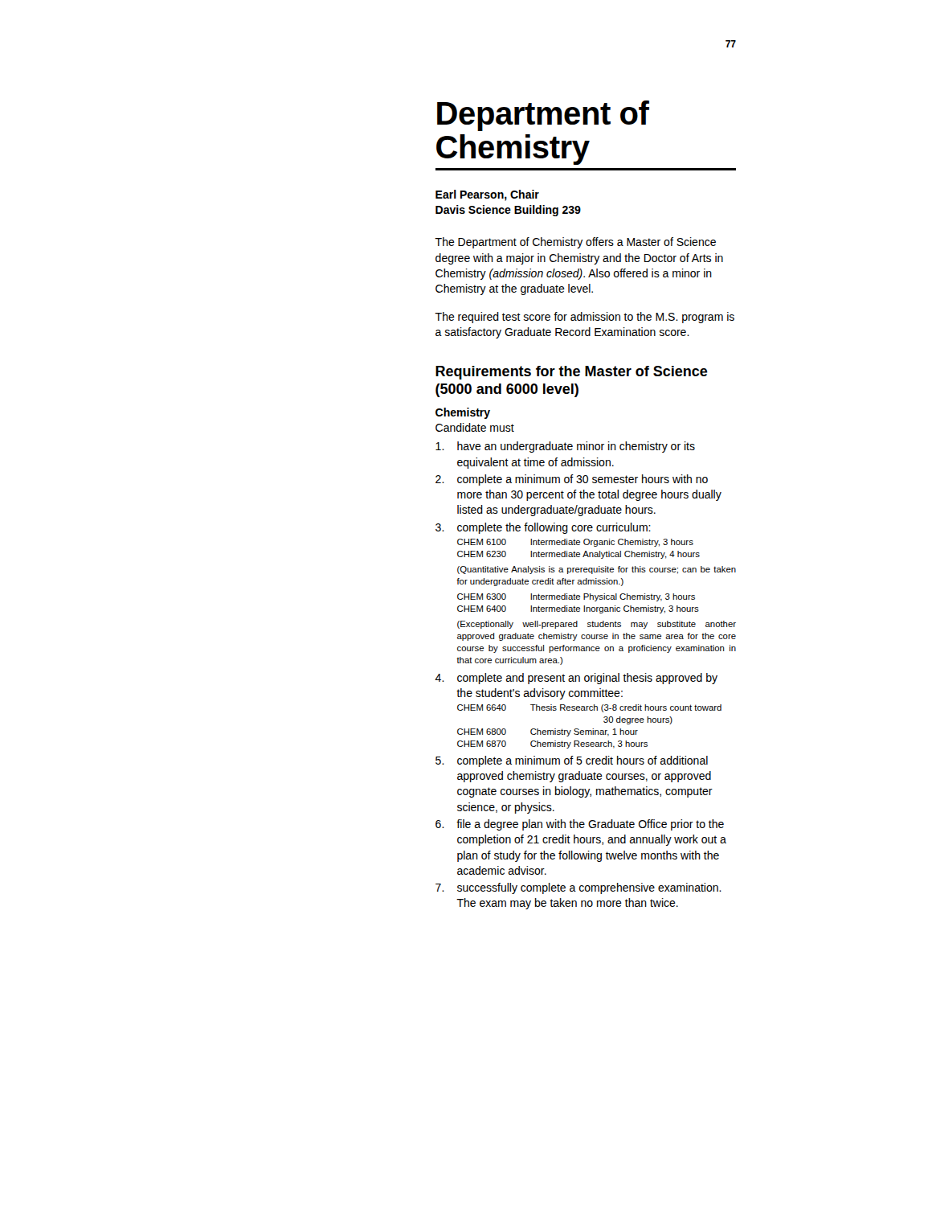77
Department of
Chemistry
Earl Pearson, Chair
Davis Science Building 239
The Department of Chemistry offers a Master of Science degree with a major in Chemistry and the Doctor of Arts in Chemistry (admission closed). Also offered is a minor in Chemistry at the graduate level.
The required test score for admission to the M.S. program is a satisfactory Graduate Record Examination score.
Requirements for the Master of Science
(5000 and 6000 level)
Chemistry
Candidate must
have an undergraduate minor in chemistry or its equivalent at time of admission.
complete a minimum of 30 semester hours with no more than 30 percent of the total degree hours dually listed as undergraduate/graduate hours.
complete the following core curriculum:
| CHEM 6100 | Intermediate Organic Chemistry, 3 hours |
| CHEM 6230 | Intermediate Analytical Chemistry, 4 hours |
(Quantitative Analysis is a prerequisite for this course; can be taken for undergraduate credit after admission.)
| CHEM 6300 | Intermediate Physical Chemistry, 3 hours |
| CHEM 6400 | Intermediate Inorganic Chemistry, 3 hours |
(Exceptionally well-prepared students may substitute another approved graduate chemistry course in the same area for the core course by successful performance on a proficiency examination in that core curriculum area.)
complete and present an original thesis approved by the student's advisory committee:
| CHEM 6640 | Thesis Research (3-8 credit hours count toward 30 degree hours) |
| CHEM 6800 | Chemistry Seminar, 1 hour |
| CHEM 6870 | Chemistry Research, 3 hours |
complete a minimum of 5 credit hours of additional approved chemistry graduate courses, or approved cognate courses in biology, mathematics, computer science, or physics.
file a degree plan with the Graduate Office prior to the completion of 21 credit hours, and annually work out a plan of study for the following twelve months with the academic advisor.
successfully complete a comprehensive examination. The exam may be taken no more than twice.